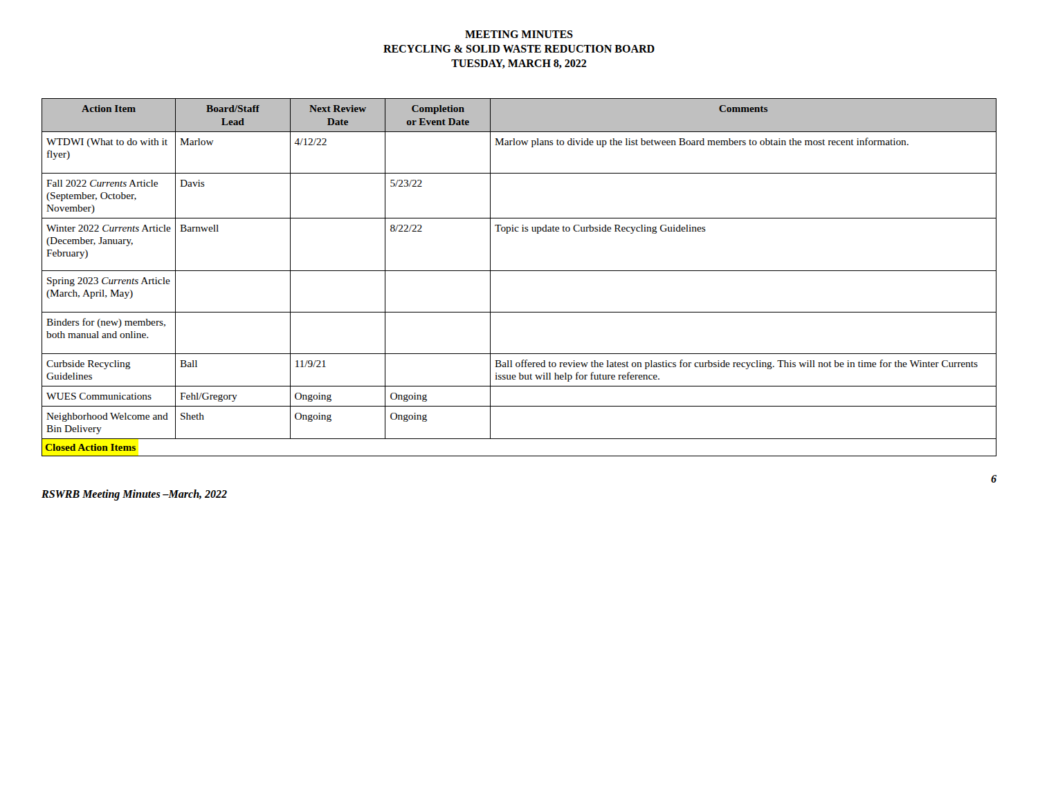MEETING MINUTES
RECYCLING & SOLID WASTE REDUCTION BOARD
TUESDAY, MARCH 8, 2022
| Action Item | Board/Staff Lead | Next Review Date | Completion or Event Date | Comments |
| --- | --- | --- | --- | --- |
| WTDWI (What to do with it flyer) | Marlow | 4/12/22 | | Marlow plans to divide up the list between Board members to obtain the most recent information. |
| Fall 2022 Currents Article (September, October, November) | Davis | | 5/23/22 | |
| Winter 2022 Currents Article (December, January, February) | Barnwell | | 8/22/22 | Topic is update to Curbside Recycling Guidelines |
| Spring 2023 Currents Article (March, April, May) | | | | |
| Binders for (new) members, both manual and online. | | | | |
| Curbside Recycling Guidelines | Ball | 11/9/21 | | Ball offered to review the latest on plastics for curbside recycling. This will not be in time for the Winter Currents issue but will help for future reference. |
| WUES Communications | Fehl/Gregory | Ongoing | Ongoing | |
| Neighborhood Welcome and Bin Delivery | Sheth | Ongoing | Ongoing | |
| Closed Action Items |
6
RSWRB Meeting Minutes –March, 2022